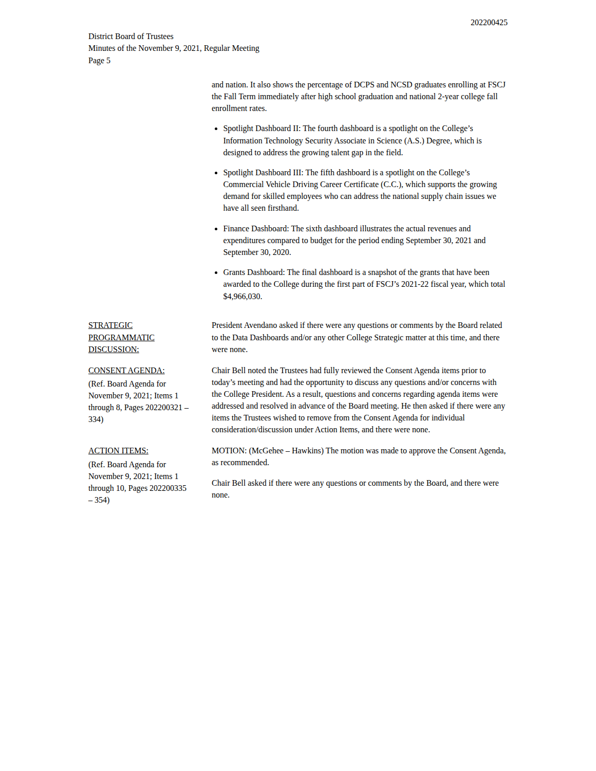202200425
District Board of Trustees
Minutes of the November 9, 2021, Regular Meeting
Page 5
and nation. It also shows the percentage of DCPS and NCSD graduates enrolling at FSCJ the Fall Term immediately after high school graduation and national 2-year college fall enrollment rates.
Spotlight Dashboard II: The fourth dashboard is a spotlight on the College’s Information Technology Security Associate in Science (A.S.) Degree, which is designed to address the growing talent gap in the field.
Spotlight Dashboard III: The fifth dashboard is a spotlight on the College’s Commercial Vehicle Driving Career Certificate (C.C.), which supports the growing demand for skilled employees who can address the national supply chain issues we have all seen firsthand.
Finance Dashboard: The sixth dashboard illustrates the actual revenues and expenditures compared to budget for the period ending September 30, 2021 and September 30, 2020.
Grants Dashboard: The final dashboard is a snapshot of the grants that have been awarded to the College during the first part of FSCJ’s 2021-22 fiscal year, which total $4,966,030.
STRATEGIC PROGRAMMATIC DISCUSSION:
President Avendano asked if there were any questions or comments by the Board related to the Data Dashboards and/or any other College Strategic matter at this time, and there were none.
CONSENT AGENDA: (Ref. Board Agenda for November 9, 2021; Items 1 through 8, Pages 202200321 – 334)
Chair Bell noted the Trustees had fully reviewed the Consent Agenda items prior to today’s meeting and had the opportunity to discuss any questions and/or concerns with the College President. As a result, questions and concerns regarding agenda items were addressed and resolved in advance of the Board meeting. He then asked if there were any items the Trustees wished to remove from the Consent Agenda for individual consideration/discussion under Action Items, and there were none.
ACTION ITEMS: (Ref. Board Agenda for November 9, 2021; Items 1 through 10, Pages 202200335 – 354)
MOTION: (McGehee – Hawkins) The motion was made to approve the Consent Agenda, as recommended.
Chair Bell asked if there were any questions or comments by the Board, and there were none.